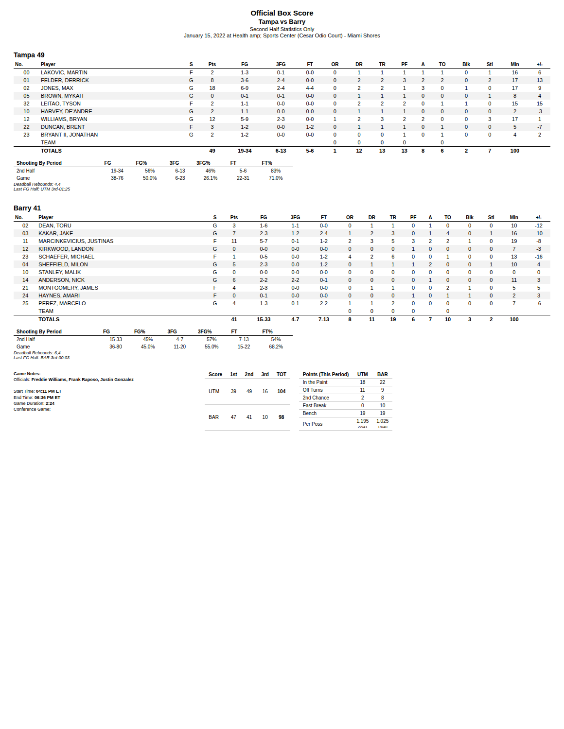Official Box Score
Tampa vs Barry
Second Half Statistics Only
January 15, 2022 at Health amp; Sports Center (Cesar Odio Court) - Miami Shores
Tampa 49
| No. | Player | S | Pts | FG | 3FG | FT | OR | DR | TR | PF | A | TO | Blk | Stl | Min | +/- |
| --- | --- | --- | --- | --- | --- | --- | --- | --- | --- | --- | --- | --- | --- | --- | --- | --- |
| 00 | LAKOVIC, MARTIN | F | 2 | 1-3 | 0-1 | 0-0 | 0 | 1 | 1 | 1 | 1 | 1 | 0 | 1 | 16 | 6 |
| 01 | FELDER, DERRICK | G | 8 | 3-6 | 2-4 | 0-0 | 0 | 2 | 2 | 3 | 2 | 2 | 0 | 2 | 17 | 13 |
| 02 | JONES, MAX | G | 18 | 6-9 | 2-4 | 4-4 | 0 | 2 | 2 | 1 | 3 | 0 | 1 | 0 | 17 | 9 |
| 05 | BROWN, MYKAH | G | 0 | 0-1 | 0-1 | 0-0 | 0 | 1 | 1 | 1 | 0 | 0 | 0 | 1 | 8 | 4 |
| 32 | LEITAO, TYSON | F | 2 | 1-1 | 0-0 | 0-0 | 0 | 2 | 2 | 2 | 0 | 1 | 1 | 0 | 15 | 15 |
| 10 | HARVEY, DE'ANDRE | G | 2 | 1-1 | 0-0 | 0-0 | 0 | 1 | 1 | 1 | 0 | 0 | 0 | 0 | 2 | -3 |
| 12 | WILLIAMS, BRYAN | G | 12 | 5-9 | 2-3 | 0-0 | 1 | 2 | 3 | 2 | 2 | 0 | 0 | 3 | 17 | 1 |
| 22 | DUNCAN, BRENT | F | 3 | 1-2 | 0-0 | 1-2 | 0 | 1 | 1 | 1 | 0 | 1 | 0 | 0 | 5 | -7 |
| 23 | BRYANT II, JONATHAN | G | 2 | 1-2 | 0-0 | 0-0 | 0 | 0 | 0 | 1 | 0 | 1 | 0 | 0 | 4 | 2 |
| | TEAM | | | | | | 0 | 0 | 0 | 0 | | 0 | | | | |
| | TOTALS | | 49 | 19-34 | 6-13 | 5-6 | 1 | 12 | 13 | 13 | 8 | 6 | 2 | 7 | 100 | |
| Shooting By Period | FG | FG% | 3FG | 3FG% | FT | FT% |
| --- | --- | --- | --- | --- | --- | --- |
| 2nd Half | 19-34 | 56% | 6-13 | 46% | 5-6 | 83% |
| Game | 38-76 | 50.0% | 6-23 | 26.1% | 22-31 | 71.0% |
Deadball Rebounds: 4,4
Last FG Half: UTM 3rd-01:25
Barry 41
| No. | Player | S | Pts | FG | 3FG | FT | OR | DR | TR | PF | A | TO | Blk | Stl | Min | +/- |
| --- | --- | --- | --- | --- | --- | --- | --- | --- | --- | --- | --- | --- | --- | --- | --- | --- |
| 02 | DEAN, TORU | G | 3 | 1-6 | 1-1 | 0-0 | 0 | 1 | 1 | 0 | 1 | 0 | 0 | 0 | 10 | -12 |
| 03 | KAKAR, JAKE | G | 7 | 2-3 | 1-2 | 2-4 | 1 | 2 | 3 | 0 | 1 | 4 | 0 | 1 | 16 | -10 |
| 11 | MARCINKEVICIUS, JUSTINAS | F | 11 | 5-7 | 0-1 | 1-2 | 2 | 3 | 5 | 3 | 2 | 2 | 1 | 0 | 19 | -8 |
| 12 | KIRKWOOD, LANDON | G | 0 | 0-0 | 0-0 | 0-0 | 0 | 0 | 0 | 1 | 0 | 0 | 0 | 0 | 7 | -3 |
| 23 | SCHAEFER, MICHAEL | F | 1 | 0-5 | 0-0 | 1-2 | 4 | 2 | 6 | 0 | 0 | 1 | 0 | 0 | 13 | -16 |
| 04 | SHEFFIELD, MILON | G | 5 | 2-3 | 0-0 | 1-2 | 0 | 1 | 1 | 1 | 2 | 0 | 0 | 1 | 10 | 4 |
| 10 | STANLEY, MALIK | G | 0 | 0-0 | 0-0 | 0-0 | 0 | 0 | 0 | 0 | 0 | 0 | 0 | 0 | 0 | 0 |
| 14 | ANDERSON, NICK | G | 6 | 2-2 | 2-2 | 0-1 | 0 | 0 | 0 | 0 | 1 | 0 | 0 | 0 | 11 | 3 |
| 21 | MONTGOMERY, JAMES | F | 4 | 2-3 | 0-0 | 0-0 | 0 | 1 | 1 | 0 | 0 | 2 | 1 | 0 | 5 | 5 |
| 24 | HAYNES, AMARI | F | 0 | 0-1 | 0-0 | 0-0 | 0 | 0 | 0 | 1 | 0 | 1 | 1 | 0 | 2 | 3 |
| 25 | PEREZ, MARCELO | G | 4 | 1-3 | 0-1 | 2-2 | 1 | 1 | 2 | 0 | 0 | 0 | 0 | 0 | 7 | -6 |
| | TEAM | | | | | | 0 | 0 | 0 | 0 | | 0 | | | | |
| | TOTALS | | 41 | 15-33 | 4-7 | 7-13 | 8 | 11 | 19 | 6 | 7 | 10 | 3 | 2 | 100 | |
| Shooting By Period | FG | FG% | 3FG | 3FG% | FT | FT% |
| --- | --- | --- | --- | --- | --- | --- |
| 2nd Half | 15-33 | 45% | 4-7 | 57% | 7-13 | 54% |
| Game | 36-80 | 45.0% | 11-20 | 55.0% | 15-22 | 68.2% |
Deadball Rebounds: 6,4
Last FG Half: BAR 3rd-00:03
Game Notes:
Officials: Freddie Williams, Frank Raposo, Justin Gonzalez
Start Time: 04:11 PM ET
End Time: 06:36 PM ET
Game Duration: 2:24
Conference Game;
| Score | 1st | 2nd | 3rd | TOT |
| --- | --- | --- | --- | --- |
| UTM | 39 | 49 | 16 | 104 |
| BAR | 47 | 41 | 10 | 98 |
| Points (This Period) | UTM | BAR |
| --- | --- | --- |
| In the Paint | 18 | 22 |
| Off Turns | 11 | 9 |
| 2nd Chance | 2 | 8 |
| Fast Break | 0 | 10 |
| Bench | 19 | 19 |
| Per Poss | 1.195 22/41 | 1.025 19/40 |